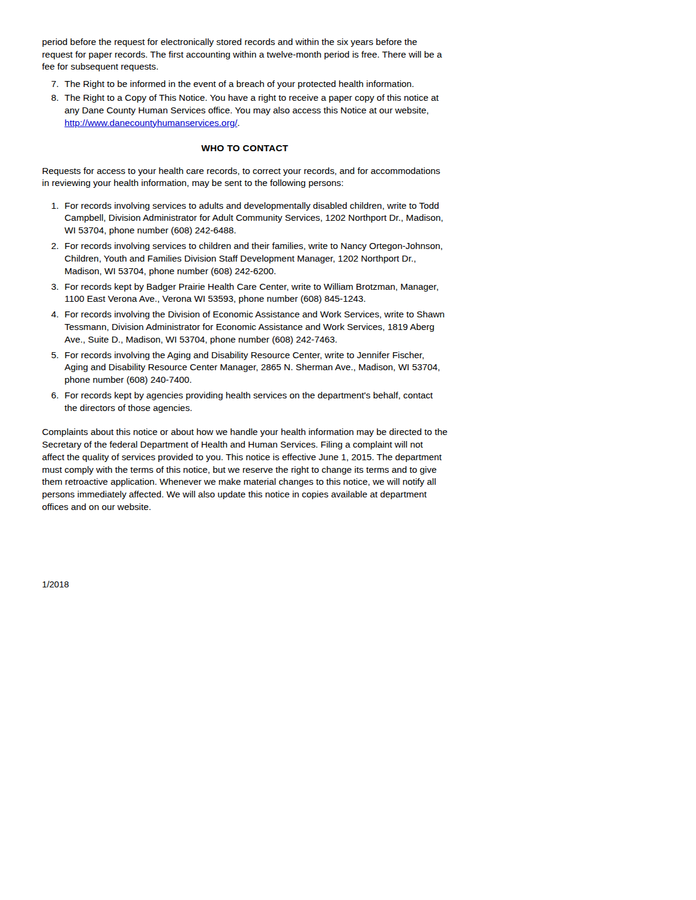period before the request for electronically stored records and within the six years before the request for paper records. The first accounting within a twelve-month period is free. There will be a fee for subsequent requests.
The Right to be informed in the event of a breach of your protected health information.
The Right to a Copy of This Notice. You have a right to receive a paper copy of this notice at any Dane County Human Services office. You may also access this Notice at our website, http://www.danecountyhumanservices.org/.
WHO TO CONTACT
Requests for access to your health care records, to correct your records, and for accommodations in reviewing your health information, may be sent to the following persons:
For records involving services to adults and developmentally disabled children, write to Todd Campbell, Division Administrator for Adult Community Services, 1202 Northport Dr., Madison, WI 53704, phone number (608) 242-6488.
For records involving services to children and their families, write to Nancy Ortegon-Johnson, Children, Youth and Families Division Staff Development Manager, 1202 Northport Dr., Madison, WI 53704, phone number (608) 242-6200.
For records kept by Badger Prairie Health Care Center, write to William Brotzman, Manager, 1100 East Verona Ave., Verona WI 53593, phone number (608) 845-1243.
For records involving the Division of Economic Assistance and Work Services, write to Shawn Tessmann, Division Administrator for Economic Assistance and Work Services, 1819 Aberg Ave., Suite D., Madison, WI 53704, phone number (608) 242-7463.
For records involving the Aging and Disability Resource Center, write to Jennifer Fischer, Aging and Disability Resource Center Manager, 2865 N. Sherman Ave., Madison, WI 53704, phone number (608) 240-7400.
For records kept by agencies providing health services on the department's behalf, contact the directors of those agencies.
Complaints about this notice or about how we handle your health information may be directed to the Secretary of the federal Department of Health and Human Services. Filing a complaint will not affect the quality of services provided to you. This notice is effective June 1, 2015. The department must comply with the terms of this notice, but we reserve the right to change its terms and to give them retroactive application. Whenever we make material changes to this notice, we will notify all persons immediately affected. We will also update this notice in copies available at department offices and on our website.
1/2018